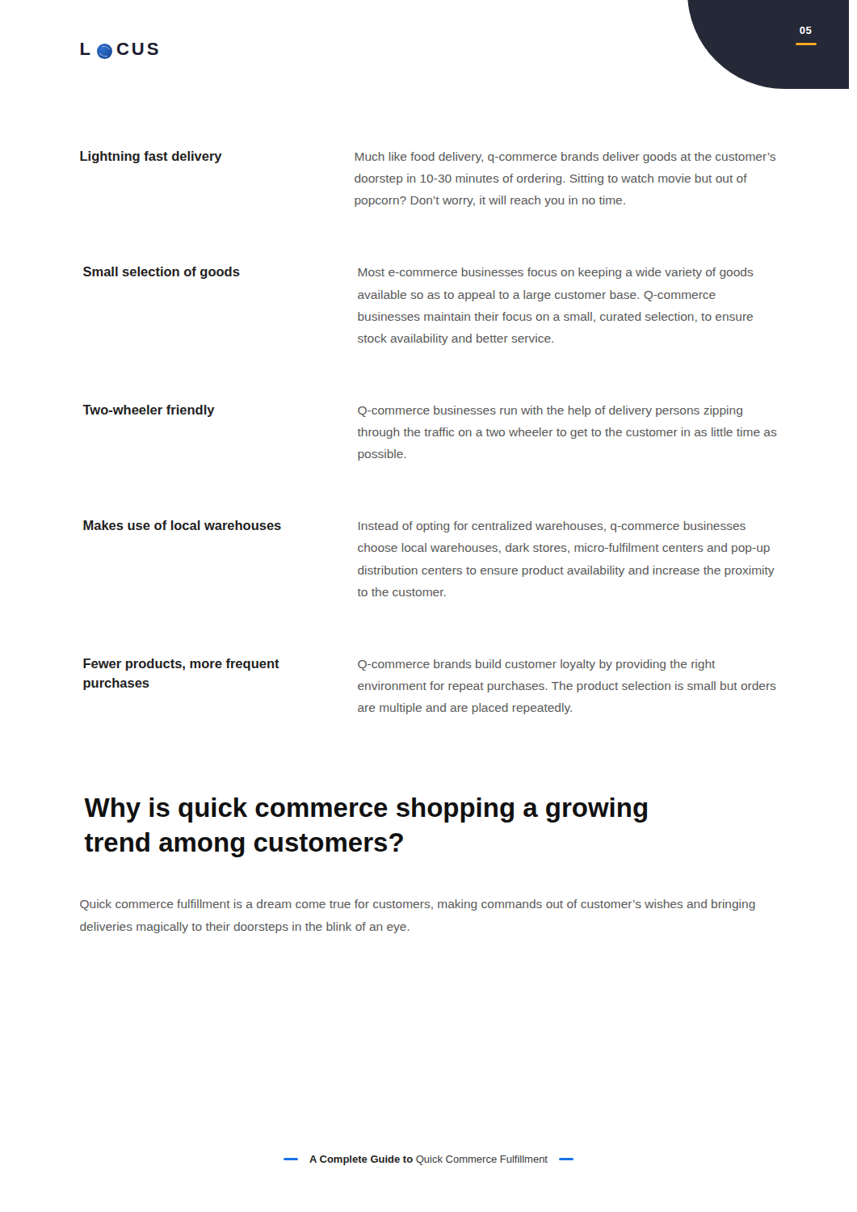05
L CUS
Lightning fast delivery
Much like food delivery, q-commerce brands deliver goods at the customer’s doorstep in 10-30 minutes of ordering. Sitting to watch movie but out of popcorn? Don’t worry, it will reach you in no time.
Small selection of goods
Most e-commerce businesses focus on keeping a wide variety of goods available so as to appeal to a large customer base. Q-commerce businesses maintain their focus on a small, curated selection, to ensure stock availability and better service.
Two-wheeler friendly
Q-commerce businesses run with the help of delivery persons zipping through the traffic on a two wheeler to get to the customer in as little time as possible.
Makes use of local warehouses
Instead of opting for centralized warehouses, q-commerce businesses choose local warehouses, dark stores, micro-fulfilment centers and pop-up distribution centers to ensure product availability and increase the proximity to the customer.
Fewer products, more frequent purchases
Q-commerce brands build customer loyalty by providing the right environment for repeat purchases. The product selection is small but orders are multiple and are placed repeatedly.
Why is quick commerce shopping a growing trend among customers?
Quick commerce fulfillment is a dream come true for customers, making commands out of customer’s wishes and bringing deliveries magically to their doorsteps in the blink of an eye.
A Complete Guide to Quick Commerce Fulfillment